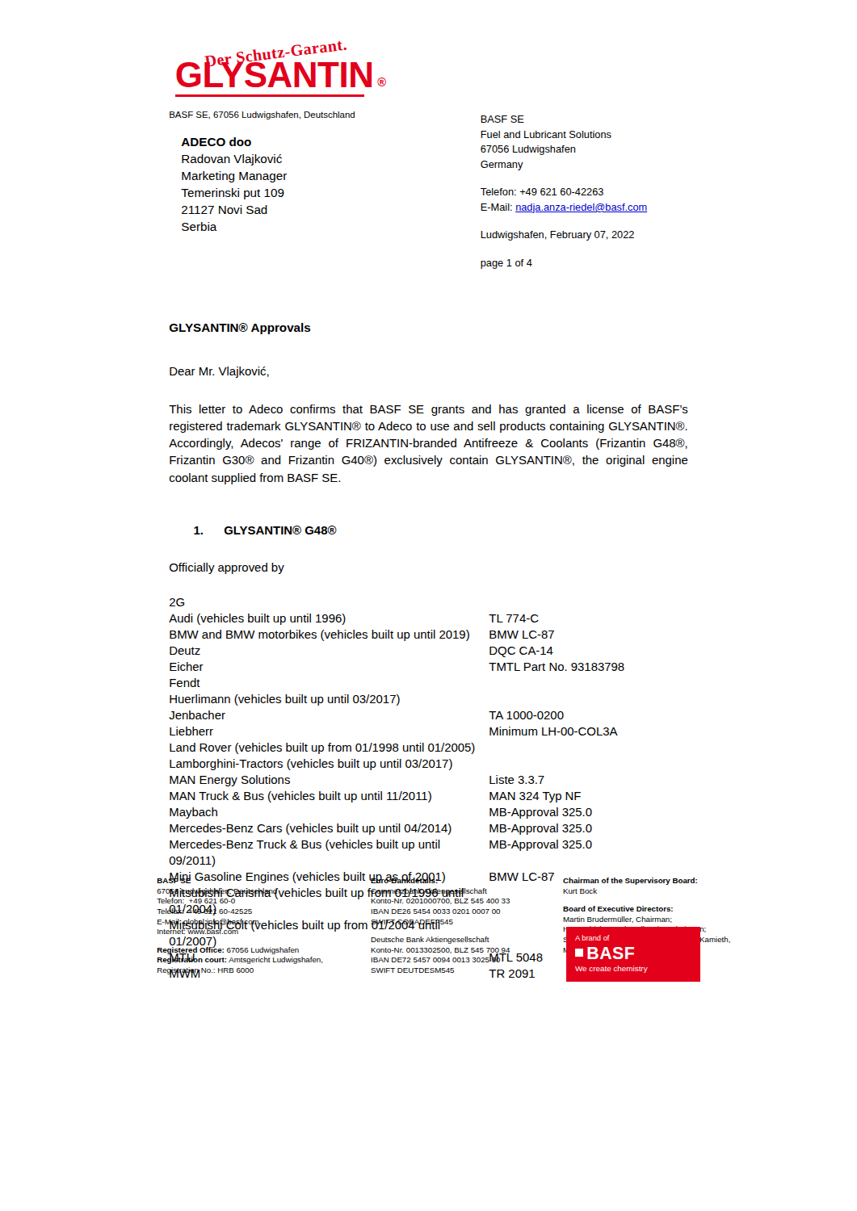Der Schutz-Garant.
GLYSANTIN®
BASF SE, 67056 Ludwigshafen, Deutschland
ADECO doo
Radovan Vlajković
Marketing Manager
Temerinski put 109
21127 Novi Sad
Serbia
BASF SE
Fuel and Lubricant Solutions
67056 Ludwigshafen
Germany
Telefon: +49 621 60-42263
E-Mail: nadja.anza-riedel@basf.com
Ludwigshafen, February 07, 2022
page 1 of 4
GLYSANTIN® Approvals
Dear Mr. Vlajković,
This letter to Adeco confirms that BASF SE grants and has granted a license of BASF’s registered trademark GLYSANTIN® to Adeco to use and sell products containing GLYSANTIN®. Accordingly, Adecos' range of FRIZANTIN-branded Antifreeze & Coolants (Frizantin G48®, Frizantin G30® and Frizantin G40®) exclusively contain GLYSANTIN®, the original engine coolant supplied from BASF SE.
1. GLYSANTIN® G48®
Officially approved by
| 2G | |
| Audi (vehicles built up until 1996) | TL 774-C |
| BMW and BMW motorbikes (vehicles built up until 2019) | BMW LC-87 |
| Deutz | DQC CA-14 |
| Eicher | TMTL Part No. 93183798 |
| Fendt | |
| Huerlimann (vehicles built up until 03/2017) | |
| Jenbacher | TA 1000-0200 |
| Liebherr | Minimum LH-00-COL3A |
| Land Rover (vehicles built up from 01/1998 until 01/2005) | |
| Lamborghini-Tractors (vehicles built up until 03/2017) | |
| MAN Energy Solutions | Liste 3.3.7 |
| MAN Truck & Bus (vehicles built up until 11/2011) | MAN 324 Typ NF |
| Maybach | MB-Approval 325.0 |
| Mercedes-Benz Cars (vehicles built up until 04/2014) | MB-Approval 325.0 |
| Mercedes-Benz Truck & Bus (vehicles built up until 09/2011) | MB-Approval 325.0 |
| Mini Gasoline Engines (vehicles built up as of 2001) | BMW LC-87 |
| Mitsubishi Carisma (vehicles built up from 01/1996 until 01/2004) | |
| Mitsubishi Colt (vehicles built up from 01/2004 until 01/2007) | |
| MTU | MTL 5048 |
| MWM | TR 2091 |
BASF SE
67056 Ludwigshafen, Deutschland
Telefon: +49 621 60-0
Telefax: +49 621 60-42525
E-Mail: global.info@basf.com
Internet: www.basf.com
Registered Office: 67056 Ludwigshafen
Registration court: Amtsgericht Ludwigshafen,
Registration No.: HRB 6000
Euro-Bankdetails:
Commerzbank Aktiengesellschaft
Konto-Nr. 0201000700, BLZ 545 400 33
IBAN DE26 5454 0033 0201 0007 00
SWIFT COBADEFF545
Deutsche Bank Aktiengesellschaft
Konto-Nr. 0013302500, BLZ 545 700 94
IBAN DE72 5457 0094 0013 3025 00
SWIFT DEUTDESM545
Chairman of the Supervisory Board:
Kurt Bock
Board of Executive Directors:
Martin Brudermüller, Chairman;
Hans-Ulrich Engel, stellv. Vice-Chairman;
Saori Dubourg, Michael Heinz, Markus Kamieth,
Melanie Maas-Brunner.
A brand of
BASF
We create chemistry